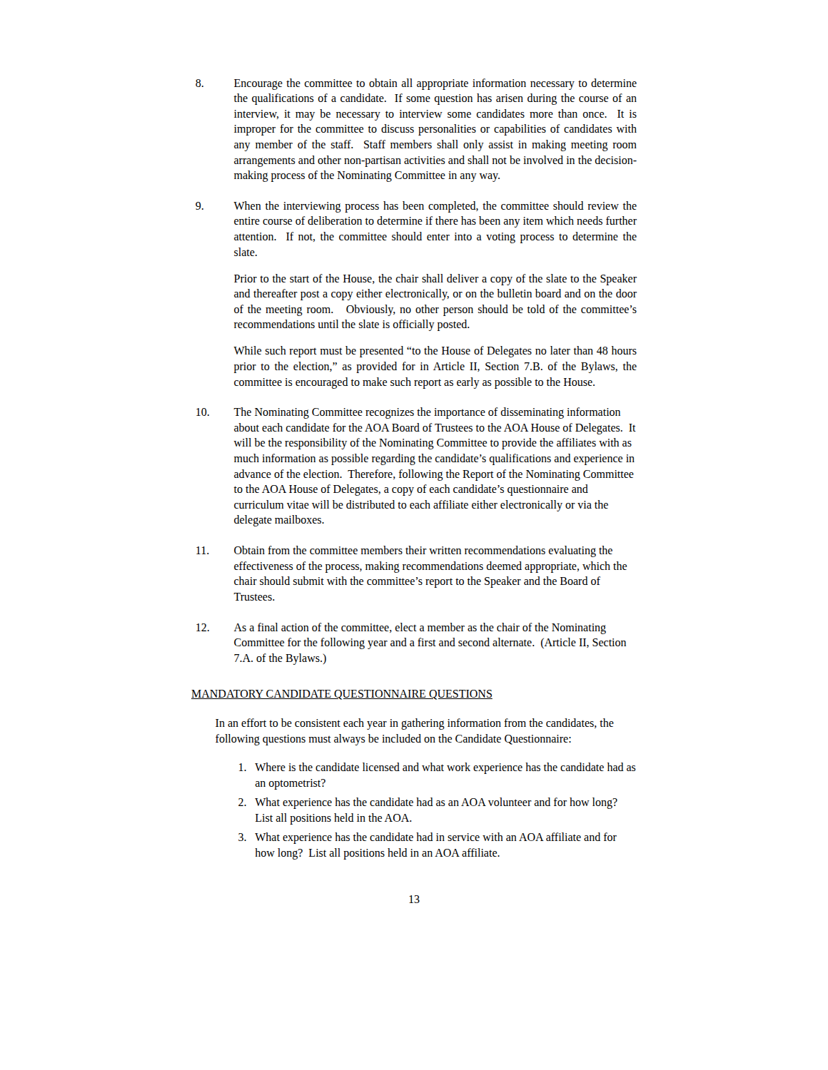8.
Encourage the committee to obtain all appropriate information necessary to determine the qualifications of a candidate. If some question has arisen during the course of an interview, it may be necessary to interview some candidates more than once. It is improper for the committee to discuss personalities or capabilities of candidates with any member of the staff. Staff members shall only assist in making meeting room arrangements and other non-partisan activities and shall not be involved in the decision-making process of the Nominating Committee in any way.
9.
When the interviewing process has been completed, the committee should review the entire course of deliberation to determine if there has been any item which needs further attention. If not, the committee should enter into a voting process to determine the slate.
Prior to the start of the House, the chair shall deliver a copy of the slate to the Speaker and thereafter post a copy either electronically, or on the bulletin board and on the door of the meeting room. Obviously, no other person should be told of the committee’s recommendations until the slate is officially posted.
While such report must be presented “to the House of Delegates no later than 48 hours prior to the election,” as provided for in Article II, Section 7.B. of the Bylaws, the committee is encouraged to make such report as early as possible to the House.
10.
The Nominating Committee recognizes the importance of disseminating information about each candidate for the AOA Board of Trustees to the AOA House of Delegates. It will be the responsibility of the Nominating Committee to provide the affiliates with as much information as possible regarding the candidate’s qualifications and experience in advance of the election. Therefore, following the Report of the Nominating Committee to the AOA House of Delegates, a copy of each candidate’s questionnaire and curriculum vitae will be distributed to each affiliate either electronically or via the delegate mailboxes.
11.
Obtain from the committee members their written recommendations evaluating the effectiveness of the process, making recommendations deemed appropriate, which the chair should submit with the committee’s report to the Speaker and the Board of Trustees.
12.
As a final action of the committee, elect a member as the chair of the Nominating Committee for the following year and a first and second alternate. (Article II, Section 7.A. of the Bylaws.)
MANDATORY CANDIDATE QUESTIONNAIRE QUESTIONS
In an effort to be consistent each year in gathering information from the candidates, the following questions must always be included on the Candidate Questionnaire:
Where is the candidate licensed and what work experience has the candidate had as an optometrist?
What experience has the candidate had as an AOA volunteer and for how long? List all positions held in the AOA.
What experience has the candidate had in service with an AOA affiliate and for how long? List all positions held in an AOA affiliate.
13